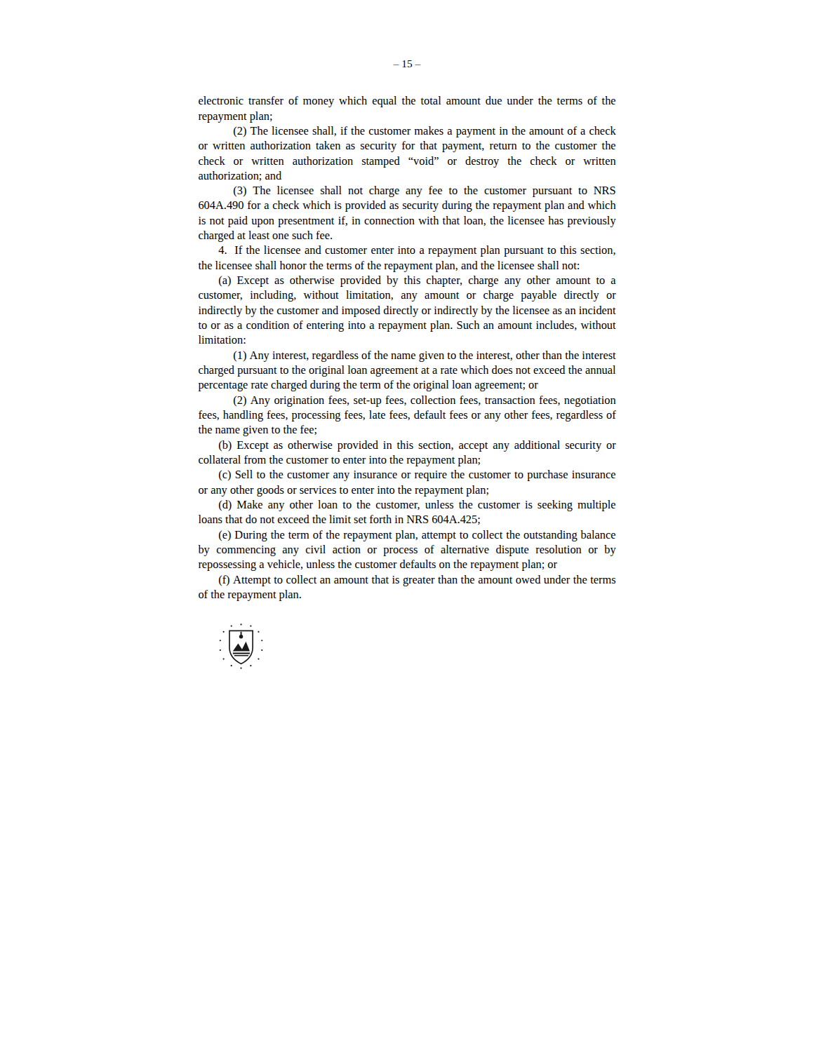– 15 –
electronic transfer of money which equal the total amount due under the terms of the repayment plan;
(2) The licensee shall, if the customer makes a payment in the amount of a check or written authorization taken as security for that payment, return to the customer the check or written authorization stamped “void” or destroy the check or written authorization; and
(3) The licensee shall not charge any fee to the customer pursuant to NRS 604A.490 for a check which is provided as security during the repayment plan and which is not paid upon presentment if, in connection with that loan, the licensee has previously charged at least one such fee.
4. If the licensee and customer enter into a repayment plan pursuant to this section, the licensee shall honor the terms of the repayment plan, and the licensee shall not:
(a) Except as otherwise provided by this chapter, charge any other amount to a customer, including, without limitation, any amount or charge payable directly or indirectly by the customer and imposed directly or indirectly by the licensee as an incident to or as a condition of entering into a repayment plan. Such an amount includes, without limitation:
(1) Any interest, regardless of the name given to the interest, other than the interest charged pursuant to the original loan agreement at a rate which does not exceed the annual percentage rate charged during the term of the original loan agreement; or
(2) Any origination fees, set-up fees, collection fees, transaction fees, negotiation fees, handling fees, processing fees, late fees, default fees or any other fees, regardless of the name given to the fee;
(b) Except as otherwise provided in this section, accept any additional security or collateral from the customer to enter into the repayment plan;
(c) Sell to the customer any insurance or require the customer to purchase insurance or any other goods or services to enter into the repayment plan;
(d) Make any other loan to the customer, unless the customer is seeking multiple loans that do not exceed the limit set forth in NRS 604A.425;
(e) During the term of the repayment plan, attempt to collect the outstanding balance by commencing any civil action or process of alternative dispute resolution or by repossessing a vehicle, unless the customer defaults on the repayment plan; or
(f) Attempt to collect an amount that is greater than the amount owed under the terms of the repayment plan.